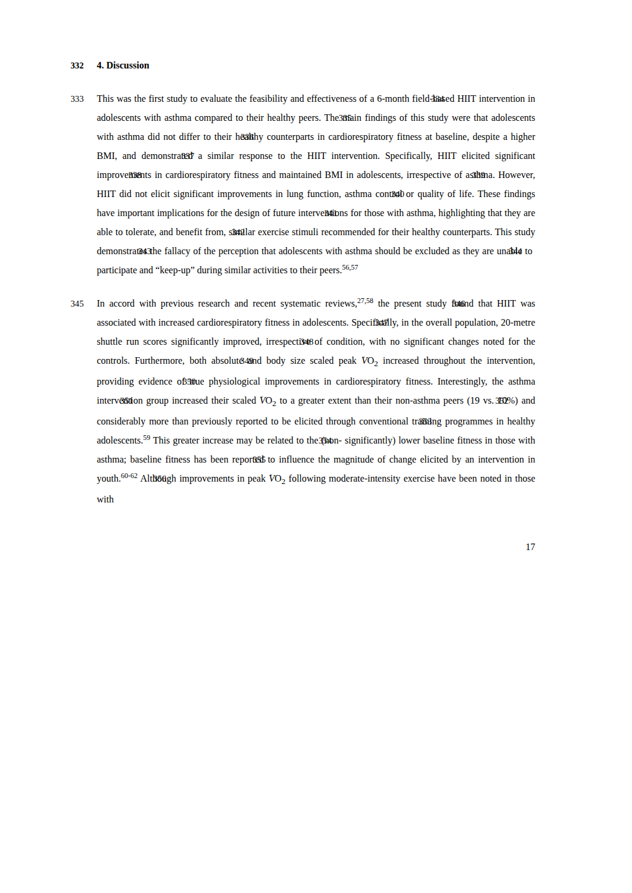3324. Discussion
333 This was the first study to evaluate the feasibility and effectiveness of a 6-month field-based 334 HIIT intervention in adolescents with asthma compared to their healthy peers. The main 335findings of this study were that adolescents with asthma did not differ to their healthy 336counterparts in cardiorespiratory fitness at baseline, despite a higher BMI, and demonstrated a 337similar response to the HIIT intervention. Specifically, HIIT elicited significant improvements 338in cardiorespiratory fitness and maintained BMI in adolescents, irrespective of asthma. 339 However, HIIT did not elicit significant improvements in lung function, asthma control or 340quality of life. These findings have important implications for the design of future interventions 341for those with asthma, highlighting that they are able to tolerate, and benefit from, similar 342exercise stimuli recommended for their healthy counterparts. This study demonstrates the 343fallacy of the perception that adolescents with asthma should be excluded as they are unable to 344participate and “keep-up” during similar activities to their peers.56,57
345 In accord with previous research and recent systematic reviews,27,58 the present study found 346that HIIT was associated with increased cardiorespiratory fitness in adolescents. Specifically, 347in the overall population, 20-metre shuttle run scores significantly improved, irrespective of 348condition, with no significant changes noted for the controls. Furthermore, both absolute and 349body size scaled peak VO2 increased throughout the intervention, providing evidence of true 350physiological improvements in cardiorespiratory fitness. Interestingly, the asthma intervention 351group increased their scaled VO2 to a greater extent than their non-asthma peers (19 vs. 10%) 352and considerably more than previously reported to be elicited through conventional training 353programmes in healthy adolescents.59 This greater increase may be related to the (non- 354significantly) lower baseline fitness in those with asthma; baseline fitness has been reported to 355influence the magnitude of change elicited by an intervention in youth.60-62 Although 356improvements in peak VO2 following moderate-intensity exercise have been noted in those with
17